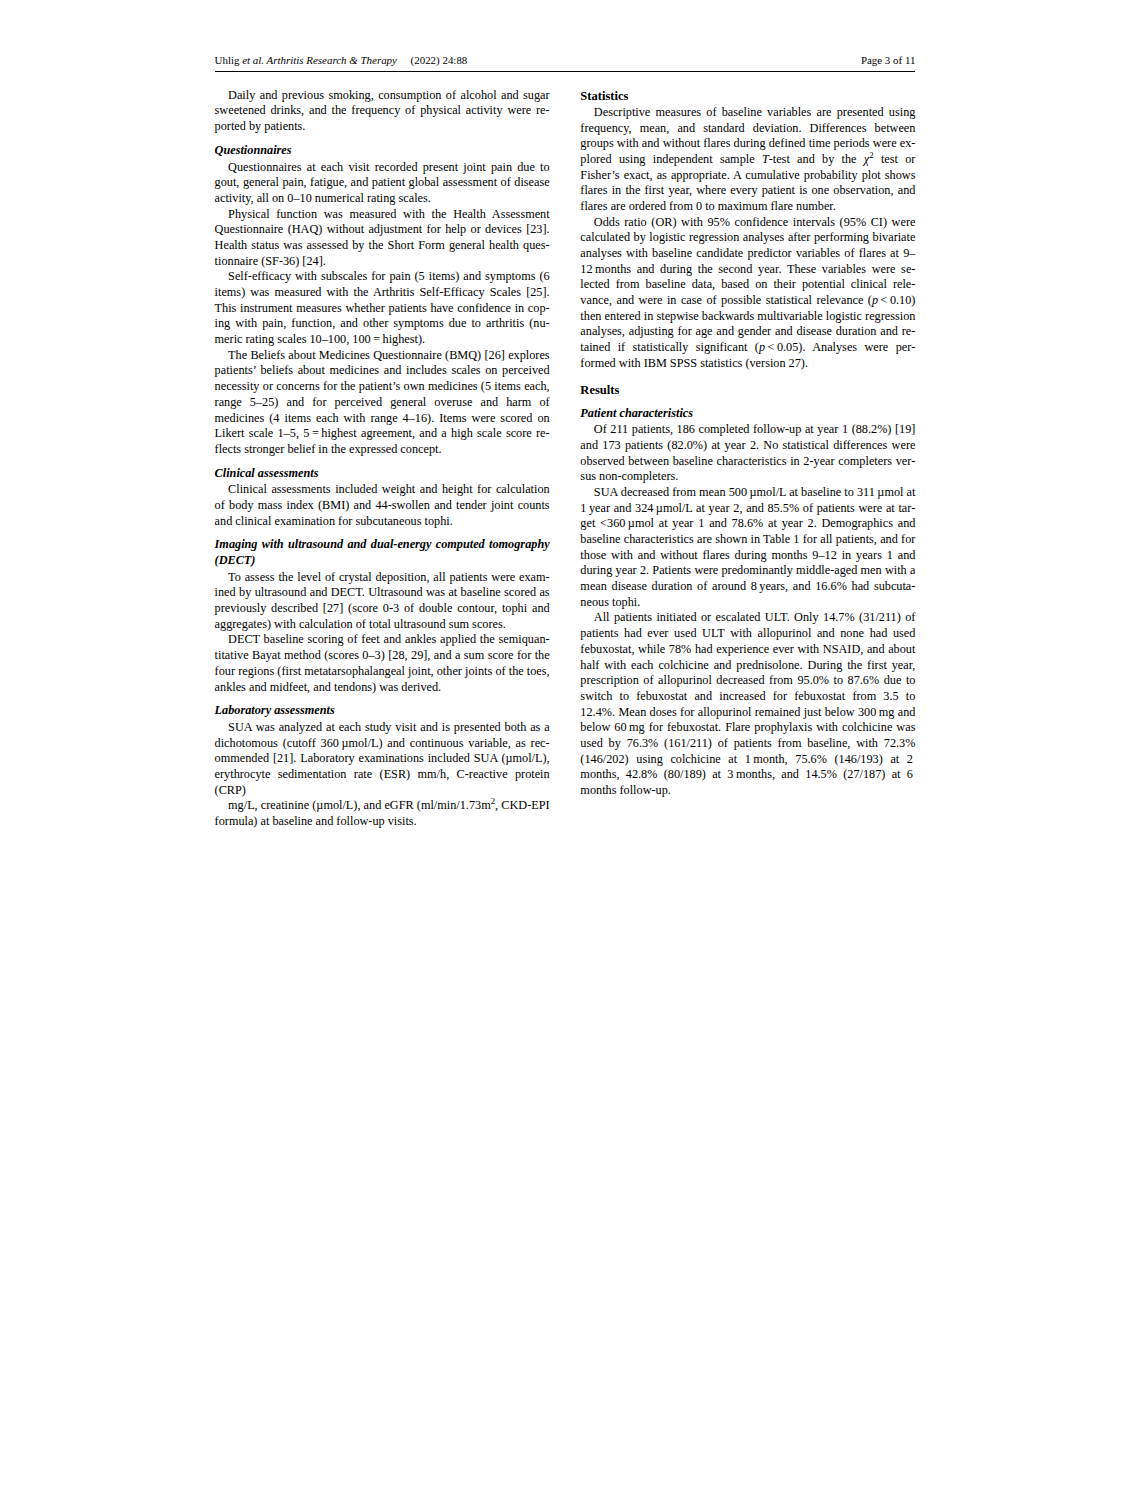Uhlig et al. Arthritis Research & Therapy (2022) 24:88
Page 3 of 11
Daily and previous smoking, consumption of alcohol and sugar sweetened drinks, and the frequency of physical activity were reported by patients.
Questionnaires
Questionnaires at each visit recorded present joint pain due to gout, general pain, fatigue, and patient global assessment of disease activity, all on 0–10 numerical rating scales.
Physical function was measured with the Health Assessment Questionnaire (HAQ) without adjustment for help or devices [23]. Health status was assessed by the Short Form general health questionnaire (SF-36) [24].
Self-efficacy with subscales for pain (5 items) and symptoms (6 items) was measured with the Arthritis Self-Efficacy Scales [25]. This instrument measures whether patients have confidence in coping with pain, function, and other symptoms due to arthritis (numeric rating scales 10–100, 100 = highest).
The Beliefs about Medicines Questionnaire (BMQ) [26] explores patients’ beliefs about medicines and includes scales on perceived necessity or concerns for the patient’s own medicines (5 items each, range 5–25) and for perceived general overuse and harm of medicines (4 items each with range 4–16). Items were scored on Likert scale 1–5, 5 = highest agreement, and a high scale score reflects stronger belief in the expressed concept.
Clinical assessments
Clinical assessments included weight and height for calculation of body mass index (BMI) and 44-swollen and tender joint counts and clinical examination for subcutaneous tophi.
Imaging with ultrasound and dual-energy computed tomography (DECT)
To assess the level of crystal deposition, all patients were examined by ultrasound and DECT. Ultrasound was at baseline scored as previously described [27] (score 0-3 of double contour, tophi and aggregates) with calculation of total ultrasound sum scores.
DECT baseline scoring of feet and ankles applied the semiquantitative Bayat method (scores 0–3) [28, 29], and a sum score for the four regions (first metatarsophalangeal joint, other joints of the toes, ankles and midfeet, and tendons) was derived.
Laboratory assessments
SUA was analyzed at each study visit and is presented both as a dichotomous (cutoff 360 µmol/L) and continuous variable, as recommended [21]. Laboratory examinations included SUA (µmol/L), erythrocyte sedimentation rate (ESR) mm/h, C-reactive protein (CRP)
mg/L, creatinine (µmol/L), and eGFR (ml/min/1.73m2, CKD-EPI formula) at baseline and follow-up visits.
Statistics
Descriptive measures of baseline variables are presented using frequency, mean, and standard deviation. Differences between groups with and without flares during defined time periods were explored using independent sample T-test and by the χ2 test or Fisher’s exact, as appropriate. A cumulative probability plot shows flares in the first year, where every patient is one observation, and flares are ordered from 0 to maximum flare number.
Odds ratio (OR) with 95% confidence intervals (95% CI) were calculated by logistic regression analyses after performing bivariate analyses with baseline candidate predictor variables of flares at 9–12 months and during the second year. These variables were selected from baseline data, based on their potential clinical relevance, and were in case of possible statistical relevance (p < 0.10) then entered in stepwise backwards multivariable logistic regression analyses, adjusting for age and gender and disease duration and retained if statistically significant (p < 0.05). Analyses were performed with IBM SPSS statistics (version 27).
Results
Patient characteristics
Of 211 patients, 186 completed follow-up at year 1 (88.2%) [19] and 173 patients (82.0%) at year 2. No statistical differences were observed between baseline characteristics in 2-year completers versus non-completers.
SUA decreased from mean 500 µmol/L at baseline to 311 µmol at 1 year and 324 µmol/L at year 2, and 85.5% of patients were at target <360 µmol at year 1 and 78.6% at year 2. Demographics and baseline characteristics are shown in Table 1 for all patients, and for those with and without flares during months 9–12 in years 1 and during year 2. Patients were predominantly middle-aged men with a mean disease duration of around 8 years, and 16.6% had subcutaneous tophi.
All patients initiated or escalated ULT. Only 14.7% (31/211) of patients had ever used ULT with allopurinol and none had used febuxostat, while 78% had experience ever with NSAID, and about half with each colchicine and prednisolone. During the first year, prescription of allopurinol decreased from 95.0% to 87.6% due to switch to febuxostat and increased for febuxostat from 3.5 to 12.4%. Mean doses for allopurinol remained just below 300 mg and below 60 mg for febuxostat. Flare prophylaxis with colchicine was used by 76.3% (161/211) of patients from baseline, with 72.3% (146/202) using colchicine at 1 month, 75.6% (146/193) at 2 months, 42.8% (80/189) at 3 months, and 14.5% (27/187) at 6 months follow-up.